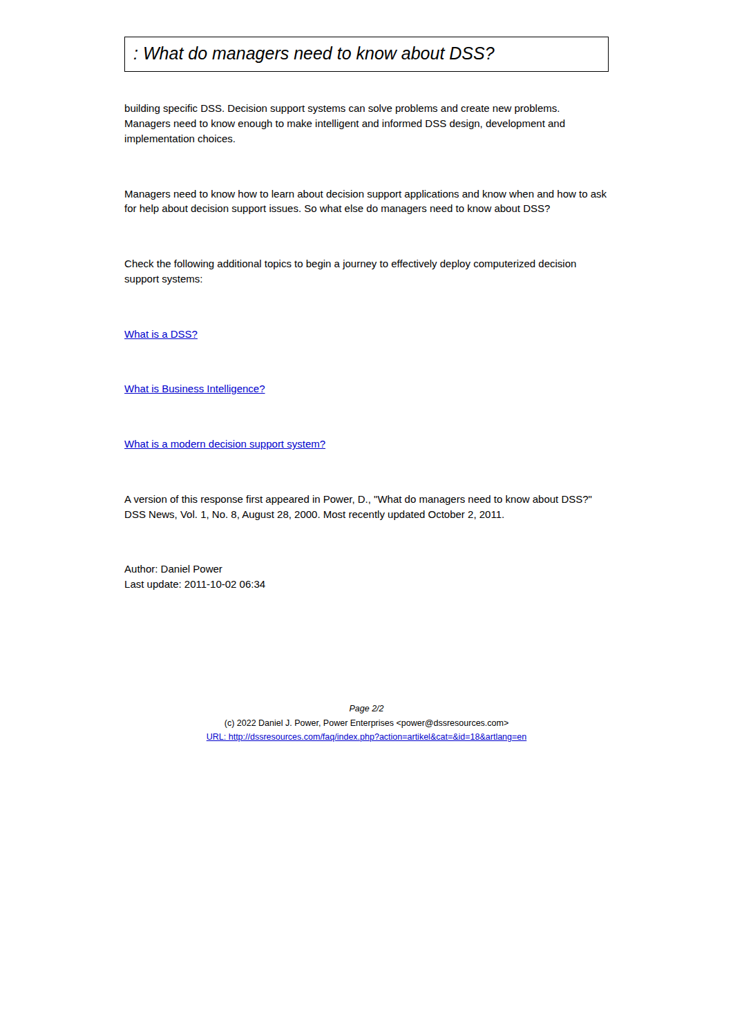: What do managers need to know about DSS?
building specific DSS. Decision support systems can solve problems and create new problems. Managers need to know enough to make intelligent and informed DSS design, development and implementation choices.
Managers need to know how to learn about decision support applications and know when and how to ask for help about decision support issues. So what else do managers need to know about DSS?
Check the following additional topics to begin a journey to effectively deploy computerized decision support systems:
What is a DSS?
What is Business Intelligence?
What is a modern decision support system?
A version of this response first appeared in Power, D., "What do managers need to know about DSS?" DSS News, Vol. 1, No. 8, August 28, 2000. Most recently updated October 2, 2011.
Author: Daniel Power
Last update: 2011-10-02 06:34
Page 2/2
(c) 2022 Daniel J. Power, Power Enterprises <power@dssresources.com>
URL: http://dssresources.com/faq/index.php?action=artikel&cat=&id=18&artlang=en